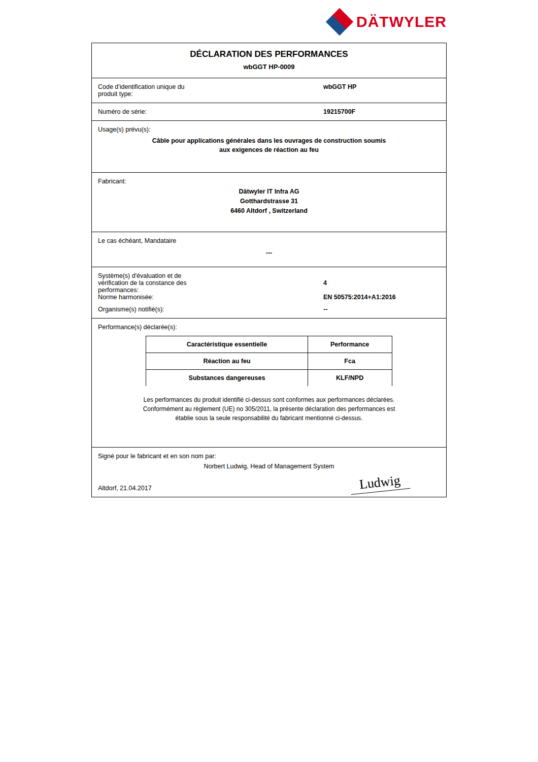DÄTWYLER
| DÉCLARATION DES PERFORMANCES wbGGT HP-0009 |
| Code d'identification unique du produit type: wbGGT HP |
| Numéro de série: 19215700F |
| Usage(s) prévu(s): Câble pour applications générales dans les ouvrages de construction soumis aux exigences de réaction au feu |
| Fabricant: Dätwyler IT Infra AG Gotthardstrasse 31 6460 Altdorf , Switzerland |
| Le cas échéant, Mandataire --- |
| Système(s) d'évaluation et de vérification de la constance des performances: Norme harmonisée: 4 EN 50575:2014+A1:2016 Organisme(s) notifié(s): -- |
| Performance(s) déclarée(s): / Caractéristique essentielle / Performance / / --- / --- / / Réaction au feu / Fca / / Substances dangereuses / KLF/NPD / Les performances du produit identifié ci-dessus sont conformes aux performances déclarées. Conformément au règlement (UE) no 305/2011, la présente déclaration des performances est établie sous la seule responsabilité du fabricant mentionné ci-dessus. |
| Signé pour le fabricant et en son nom par: Norbert Ludwig, Head of Management System Altdorf, 21.04.2017 Ludwig |